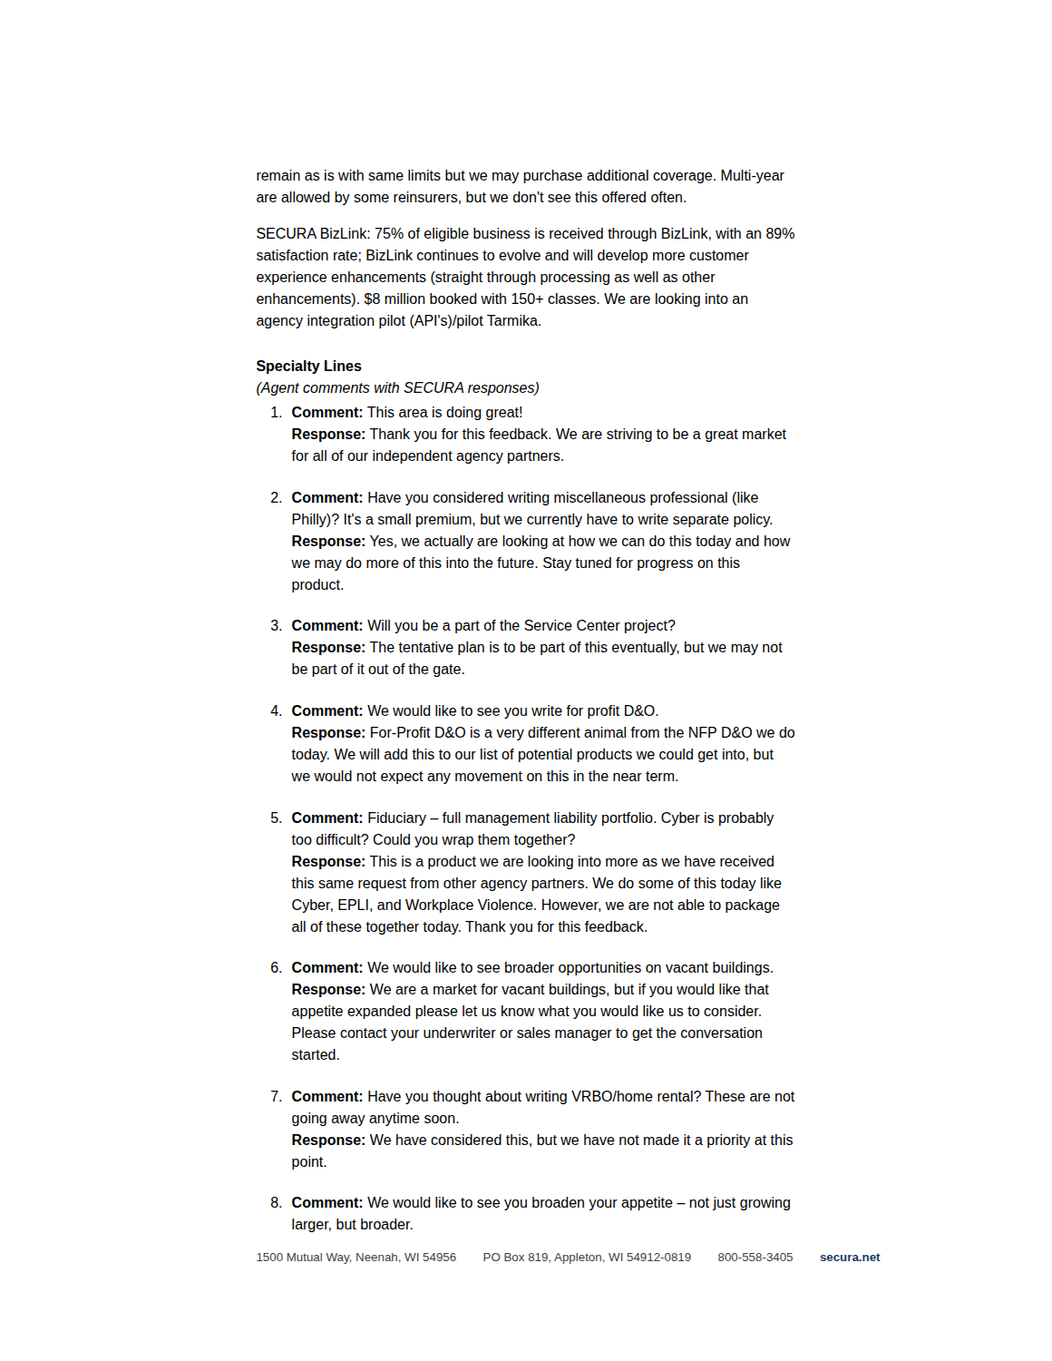remain as is with same limits but we may purchase additional coverage. Multi-year are allowed by some reinsurers, but we don't see this offered often.
SECURA BizLink: 75% of eligible business is received through BizLink, with an 89% satisfaction rate; BizLink continues to evolve and will develop more customer experience enhancements (straight through processing as well as other enhancements). $8 million booked with 150+ classes. We are looking into an agency integration pilot (API's)/pilot Tarmika.
Specialty Lines
(Agent comments with SECURA responses)
Comment: This area is doing great!
Response: Thank you for this feedback. We are striving to be a great market for all of our independent agency partners.
Comment: Have you considered writing miscellaneous professional (like Philly)? It's a small premium, but we currently have to write separate policy.
Response: Yes, we actually are looking at how we can do this today and how we may do more of this into the future. Stay tuned for progress on this product.
Comment: Will you be a part of the Service Center project?
Response: The tentative plan is to be part of this eventually, but we may not be part of it out of the gate.
Comment: We would like to see you write for profit D&O.
Response: For-Profit D&O is a very different animal from the NFP D&O we do today. We will add this to our list of potential products we could get into, but we would not expect any movement on this in the near term.
Comment: Fiduciary – full management liability portfolio. Cyber is probably too difficult? Could you wrap them together?
Response: This is a product we are looking into more as we have received this same request from other agency partners. We do some of this today like Cyber, EPLI, and Workplace Violence. However, we are not able to package all of these together today. Thank you for this feedback.
Comment: We would like to see broader opportunities on vacant buildings.
Response: We are a market for vacant buildings, but if you would like that appetite expanded please let us know what you would like us to consider. Please contact your underwriter or sales manager to get the conversation started.
Comment: Have you thought about writing VRBO/home rental? These are not going away anytime soon.
Response: We have considered this, but we have not made it a priority at this point.
Comment: We would like to see you broaden your appetite – not just growing larger, but broader.
1500 Mutual Way, Neenah, WI 54956 PO Box 819, Appleton, WI 54912-0819 800-558-3405 secura.net